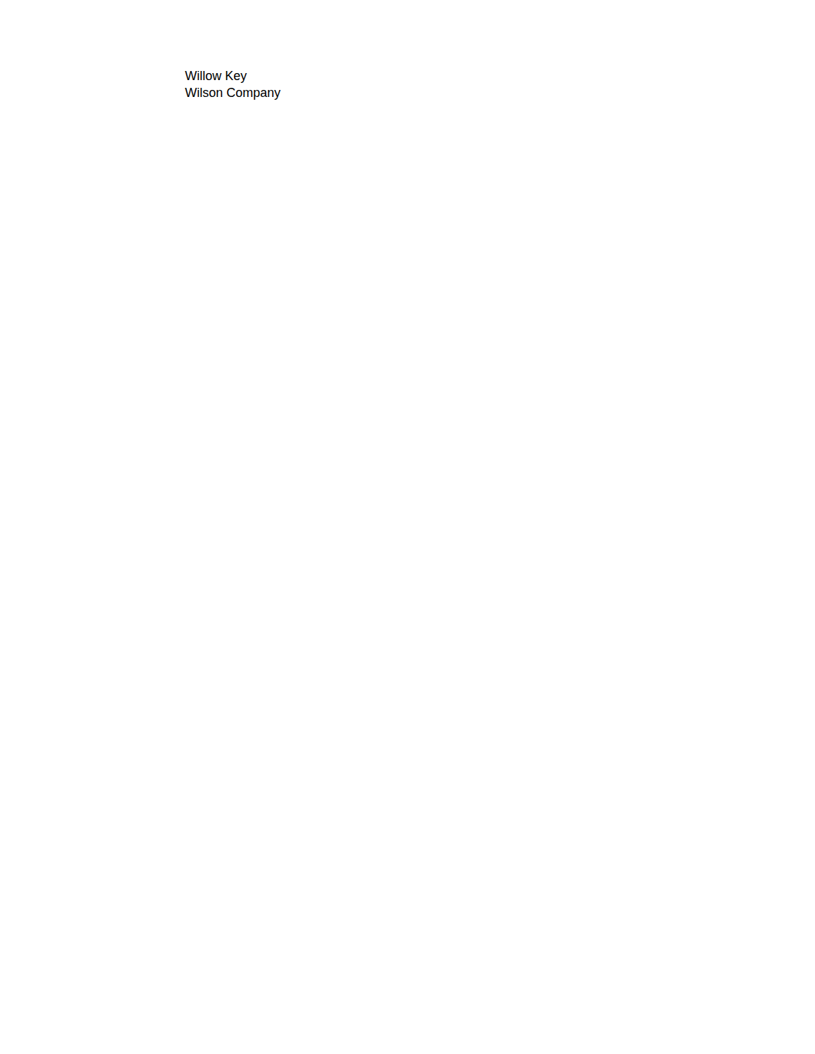Willow Key
Wilson Company